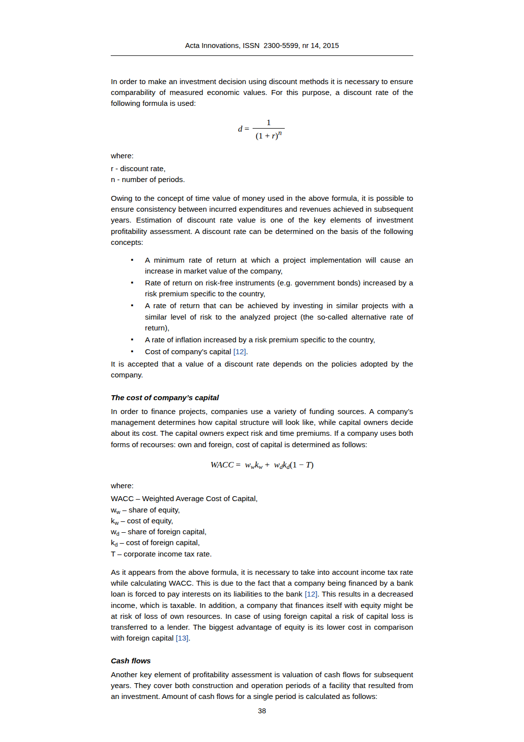Acta Innovations, ISSN 2300-5599, nr 14, 2015
In order to make an investment decision using discount methods it is necessary to ensure comparability of measured economic values. For this purpose, a discount rate of the following formula is used:
d = 1 (1 + r)n
where:
r - discount rate,
n - number of periods.
Owing to the concept of time value of money used in the above formula, it is possible to ensure consistency between incurred expenditures and revenues achieved in subsequent years. Estimation of discount rate value is one of the key elements of investment profitability assessment. A discount rate can be determined on the basis of the following concepts:
A minimum rate of return at which a project implementation will cause an increase in market value of the company,
Rate of return on risk-free instruments (e.g. government bonds) increased by a risk premium specific to the country,
A rate of return that can be achieved by investing in similar projects with a similar level of risk to the analyzed project (the so-called alternative rate of return),
A rate of inflation increased by a risk premium specific to the country,
Cost of company’s capital [12].
It is accepted that a value of a discount rate depends on the policies adopted by the company.
The cost of company’s capital
In order to finance projects, companies use a variety of funding sources. A company’s management determines how capital structure will look like, while capital owners decide about its cost. The capital owners expect risk and time premiums. If a company uses both forms of recourses: own and foreign, cost of capital is determined as follows:
WACC = wwkw + wdkd(1 − T)
where:
WACC – Weighted Average Cost of Capital,
ww – share of equity,
kw – cost of equity,
wd – share of foreign capital,
kd – cost of foreign capital,
T – corporate income tax rate.
As it appears from the above formula, it is necessary to take into account income tax rate while calculating WACC. This is due to the fact that a company being financed by a bank loan is forced to pay interests on its liabilities to the bank [12]. This results in a decreased income, which is taxable. In addition, a company that finances itself with equity might be at risk of loss of own resources. In case of using foreign capital a risk of capital loss is transferred to a lender. The biggest advantage of equity is its lower cost in comparison with foreign capital [13].
Cash flows
Another key element of profitability assessment is valuation of cash flows for subsequent years. They cover both construction and operation periods of a facility that resulted from an investment. Amount of cash flows for a single period is calculated as follows:
38